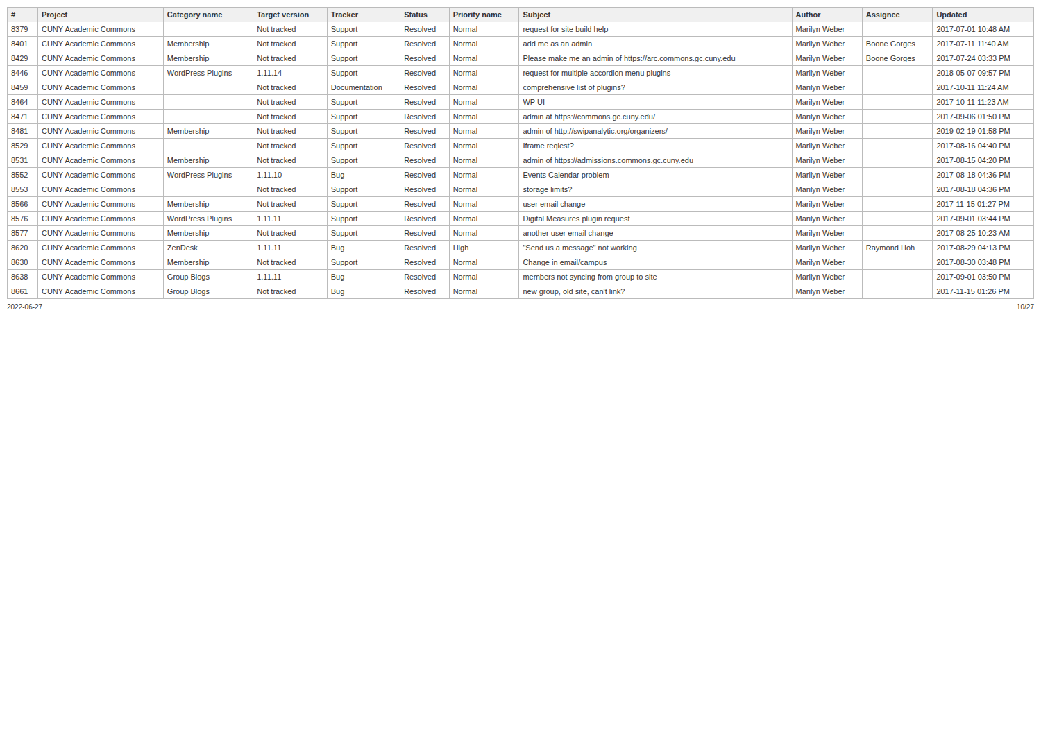| # | Project | Category name | Target version | Tracker | Status | Priority name | Subject | Author | Assignee | Updated |
| --- | --- | --- | --- | --- | --- | --- | --- | --- | --- | --- |
| 8379 | CUNY Academic Commons | | Not tracked | Support | Resolved | Normal | request for site build help | Marilyn Weber | | 2017-07-01 10:48 AM |
| 8401 | CUNY Academic Commons | Membership | Not tracked | Support | Resolved | Normal | add me as an admin | Marilyn Weber | Boone Gorges | 2017-07-11 11:40 AM |
| 8429 | CUNY Academic Commons | Membership | Not tracked | Support | Resolved | Normal | Please make me an admin of https://arc.commons.gc.cuny.edu | Marilyn Weber | Boone Gorges | 2017-07-24 03:33 PM |
| 8446 | CUNY Academic Commons | WordPress Plugins | 1.11.14 | Support | Resolved | Normal | request for multiple accordion menu plugins | Marilyn Weber | | 2018-05-07 09:57 PM |
| 8459 | CUNY Academic Commons | | Not tracked | Documentation | Resolved | Normal | comprehensive list of plugins? | Marilyn Weber | | 2017-10-11 11:24 AM |
| 8464 | CUNY Academic Commons | | Not tracked | Support | Resolved | Normal | WP UI | Marilyn Weber | | 2017-10-11 11:23 AM |
| 8471 | CUNY Academic Commons | | Not tracked | Support | Resolved | Normal | admin at https://commons.gc.cuny.edu/ | Marilyn Weber | | 2017-09-06 01:50 PM |
| 8481 | CUNY Academic Commons | Membership | Not tracked | Support | Resolved | Normal | admin of http://swipanalytic.org/organizers/ | Marilyn Weber | | 2019-02-19 01:58 PM |
| 8529 | CUNY Academic Commons | | Not tracked | Support | Resolved | Normal | Iframe reqiest? | Marilyn Weber | | 2017-08-16 04:40 PM |
| 8531 | CUNY Academic Commons | Membership | Not tracked | Support | Resolved | Normal | admin of https://admissions.commons.gc.cuny.edu | Marilyn Weber | | 2017-08-15 04:20 PM |
| 8552 | CUNY Academic Commons | WordPress Plugins | 1.11.10 | Bug | Resolved | Normal | Events Calendar problem | Marilyn Weber | | 2017-08-18 04:36 PM |
| 8553 | CUNY Academic Commons | | Not tracked | Support | Resolved | Normal | storage limits? | Marilyn Weber | | 2017-08-18 04:36 PM |
| 8566 | CUNY Academic Commons | Membership | Not tracked | Support | Resolved | Normal | user email change | Marilyn Weber | | 2017-11-15 01:27 PM |
| 8576 | CUNY Academic Commons | WordPress Plugins | 1.11.11 | Support | Resolved | Normal | Digital Measures plugin request | Marilyn Weber | | 2017-09-01 03:44 PM |
| 8577 | CUNY Academic Commons | Membership | Not tracked | Support | Resolved | Normal | another user email change | Marilyn Weber | | 2017-08-25 10:23 AM |
| 8620 | CUNY Academic Commons | ZenDesk | 1.11.11 | Bug | Resolved | High | "Send us a message" not working | Marilyn Weber | Raymond Hoh | 2017-08-29 04:13 PM |
| 8630 | CUNY Academic Commons | Membership | Not tracked | Support | Resolved | Normal | Change in email/campus | Marilyn Weber | | 2017-08-30 03:48 PM |
| 8638 | CUNY Academic Commons | Group Blogs | 1.11.11 | Bug | Resolved | Normal | members not syncing from group to site | Marilyn Weber | | 2017-09-01 03:50 PM |
| 8661 | CUNY Academic Commons | Group Blogs | Not tracked | Bug | Resolved | Normal | new group, old site, can't link? | Marilyn Weber | | 2017-11-15 01:26 PM |
2022-06-27 10/27